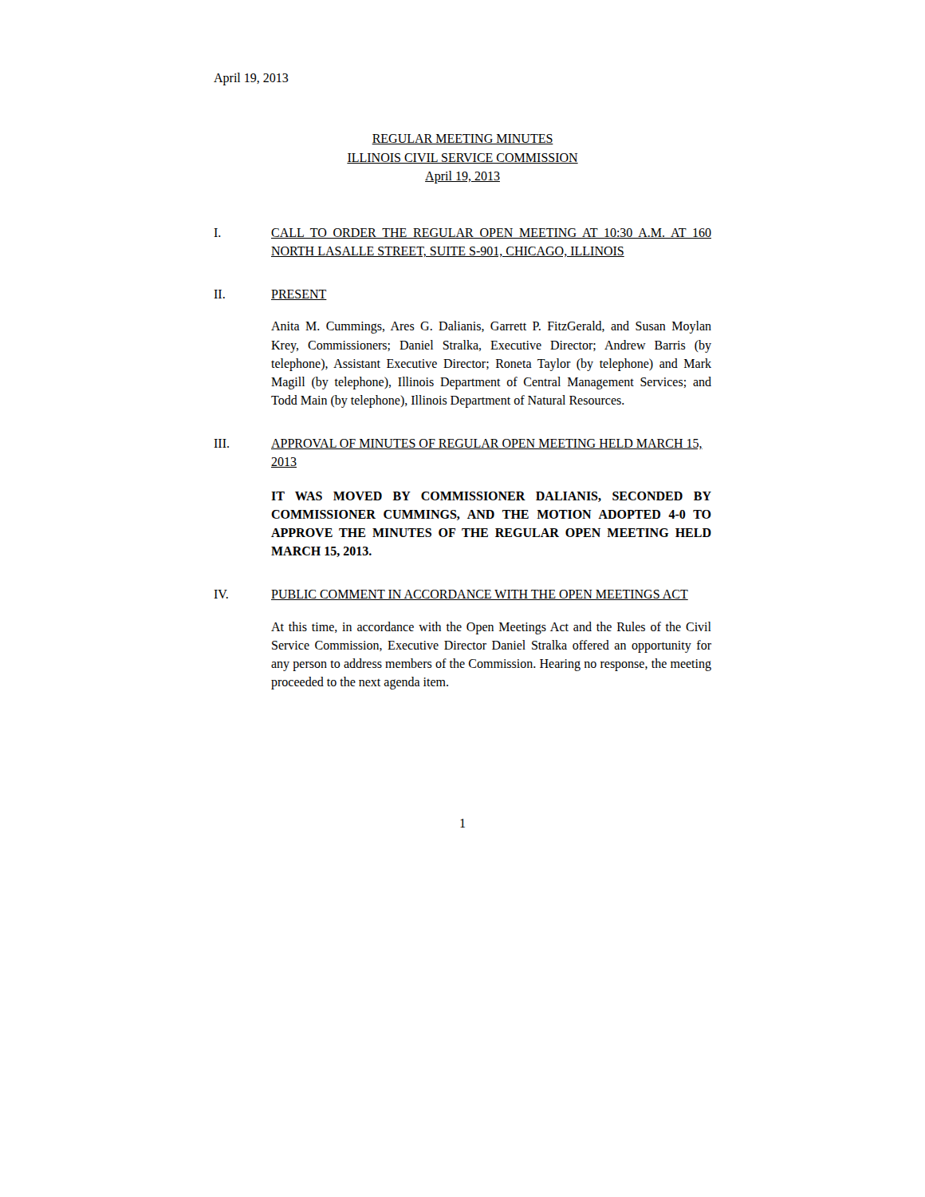April 19, 2013
REGULAR MEETING MINUTES
ILLINOIS CIVIL SERVICE COMMISSION
April 19, 2013
I.
CALL TO ORDER THE REGULAR OPEN MEETING AT 10:30 A.M. AT 160 NORTH LASALLE STREET, SUITE S-901, CHICAGO, ILLINOIS
II.
PRESENT
Anita M. Cummings, Ares G. Dalianis, Garrett P. FitzGerald, and Susan Moylan Krey, Commissioners; Daniel Stralka, Executive Director; Andrew Barris (by telephone), Assistant Executive Director; Roneta Taylor (by telephone) and Mark Magill (by telephone), Illinois Department of Central Management Services; and Todd Main (by telephone), Illinois Department of Natural Resources.
III.
APPROVAL OF MINUTES OF REGULAR OPEN MEETING HELD MARCH 15, 2013
IT WAS MOVED BY COMMISSIONER DALIANIS, SECONDED BY COMMISSIONER CUMMINGS, AND THE MOTION ADOPTED 4-0 TO APPROVE THE MINUTES OF THE REGULAR OPEN MEETING HELD MARCH 15, 2013.
IV.
PUBLIC COMMENT IN ACCORDANCE WITH THE OPEN MEETINGS ACT
At this time, in accordance with the Open Meetings Act and the Rules of the Civil Service Commission, Executive Director Daniel Stralka offered an opportunity for any person to address members of the Commission. Hearing no response, the meeting proceeded to the next agenda item.
1